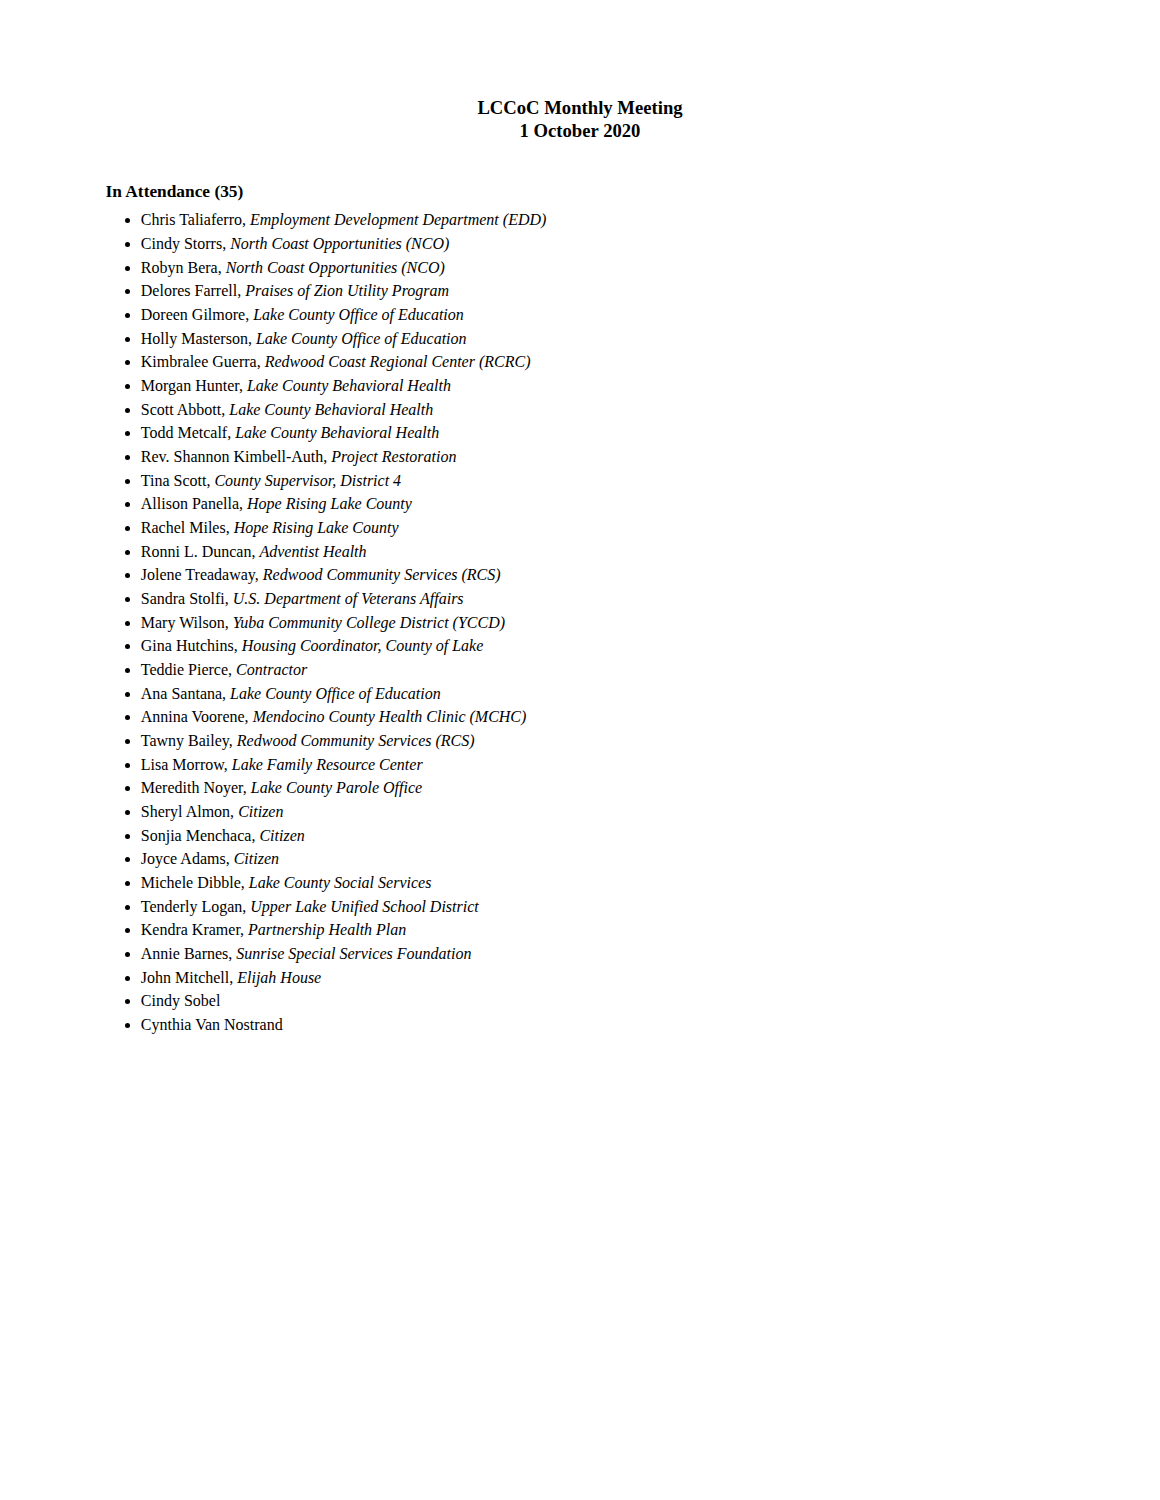LCCoC Monthly Meeting1 October 2020
In Attendance (35)
Chris Taliaferro, Employment Development Department (EDD)
Cindy Storrs, North Coast Opportunities (NCO)
Robyn Bera, North Coast Opportunities (NCO)
Delores Farrell, Praises of Zion Utility Program
Doreen Gilmore, Lake County Office of Education
Holly Masterson, Lake County Office of Education
Kimbralee Guerra, Redwood Coast Regional Center (RCRC)
Morgan Hunter, Lake County Behavioral Health
Scott Abbott, Lake County Behavioral Health
Todd Metcalf, Lake County Behavioral Health
Rev. Shannon Kimbell-Auth, Project Restoration
Tina Scott, County Supervisor, District 4
Allison Panella, Hope Rising Lake County
Rachel Miles, Hope Rising Lake County
Ronni L. Duncan, Adventist Health
Jolene Treadaway, Redwood Community Services (RCS)
Sandra Stolfi, U.S. Department of Veterans Affairs
Mary Wilson, Yuba Community College District (YCCD)
Gina Hutchins, Housing Coordinator, County of Lake
Teddie Pierce, Contractor
Ana Santana, Lake County Office of Education
Annina Voorene, Mendocino County Health Clinic (MCHC)
Tawny Bailey, Redwood Community Services (RCS)
Lisa Morrow, Lake Family Resource Center
Meredith Noyer, Lake County Parole Office
Sheryl Almon, Citizen
Sonjia Menchaca, Citizen
Joyce Adams, Citizen
Michele Dibble, Lake County Social Services
Tenderly Logan, Upper Lake Unified School District
Kendra Kramer, Partnership Health Plan
Annie Barnes, Sunrise Special Services Foundation
John Mitchell, Elijah House
Cindy Sobel
Cynthia Van Nostrand